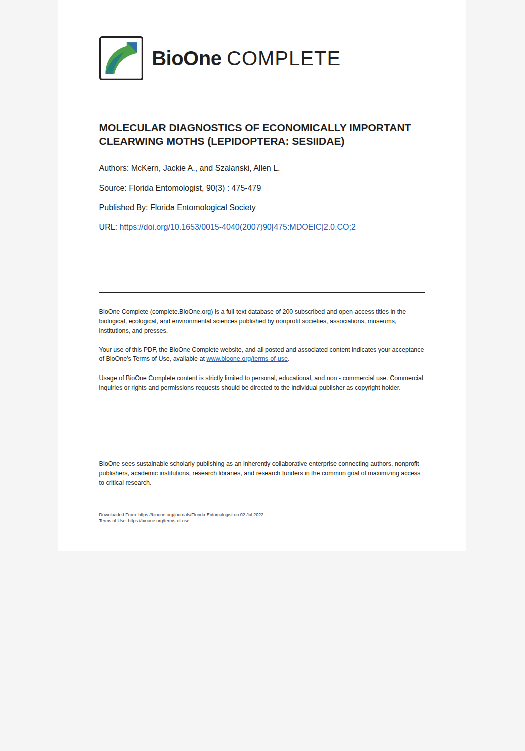Bio One COMPLETE
Molecular Diagnostics of Economically Important Clearwing Moths (Lepidoptera: Sesiidae)
Authors: McKern, Jackie A., and Szalanski, Allen L.
Source: Florida Entomologist, 90(3) : 475-479
Published By: Florida Entomological Society
URL: https://doi.org/10.1653/0015-4040(2007)90[475:MDOEIC]2.0.CO;2
BioOne Complete (complete.BioOne.org) is a full-text database of 200 subscribed and open-access titles in the biological, ecological, and environmental sciences published by nonprofit societies, associations, museums, institutions, and presses.
Your use of this PDF, the BioOne Complete website, and all posted and associated content indicates your acceptance of BioOne's Terms of Use, available at www.bioone.org/terms-of-use.
Usage of BioOne Complete content is strictly limited to personal, educational, and non - commercial use. Commercial inquiries or rights and permissions requests should be directed to the individual publisher as copyright holder.
BioOne sees sustainable scholarly publishing as an inherently collaborative enterprise connecting authors, nonprofit publishers, academic institutions, research libraries, and research funders in the common goal of maximizing access to critical research.
Downloaded From: https://bioone.org/journals/Florida-Entomologist on 02 Jul 2022
Terms of Use: https://bioone.org/terms-of-use